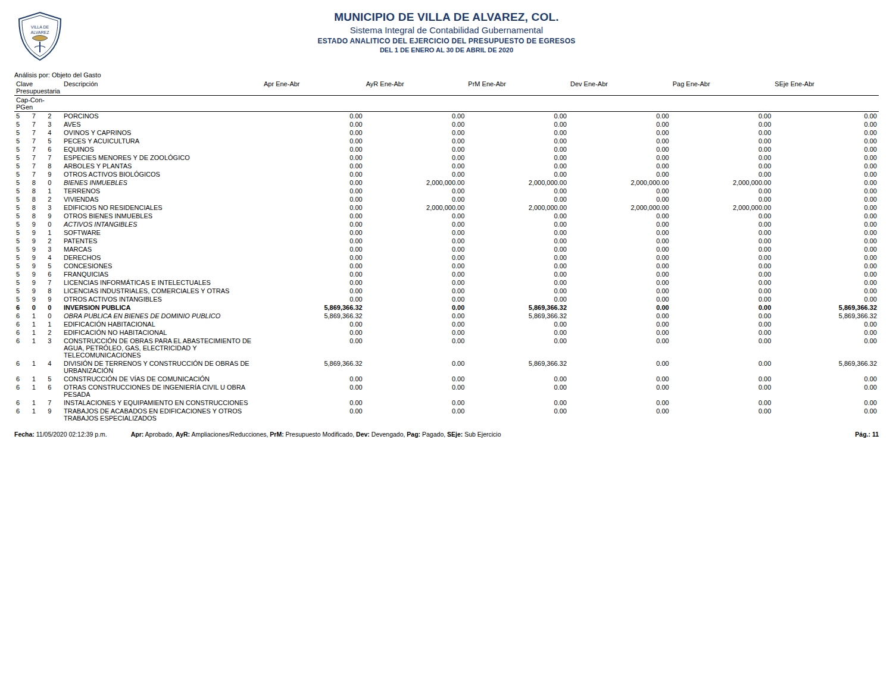VILLA DE ALVAREZ
MUNICIPIO DE VILLA DE ALVAREZ, COL.
Sistema Integral de Contabilidad Gubernamental
ESTADO ANALITICO DEL EJERCICIO DEL PRESUPUESTO DE EGRESOS
DEL 1 DE ENERO AL 30 DE ABRIL DE 2020
Análisis por: Objeto del Gasto
| Clave Presupuestaria | Descripción | Apr Ene-Abr | AyR Ene-Abr | PrM Ene-Abr | Dev Ene-Abr | Pag Ene-Abr | SEje Ene-Abr |
| --- | --- | --- | --- | --- | --- | --- | --- |
| Cap-Con-PGen | | | | | | | |
| 5 | 7 | 2 | PORCINOS | 0.00 | 0.00 | 0.00 | 0.00 | 0.00 | 0.00 |
| 5 | 7 | 3 | AVES | 0.00 | 0.00 | 0.00 | 0.00 | 0.00 | 0.00 |
| 5 | 7 | 4 | OVINOS Y CAPRINOS | 0.00 | 0.00 | 0.00 | 0.00 | 0.00 | 0.00 |
| 5 | 7 | 5 | PECES Y ACUICULTURA | 0.00 | 0.00 | 0.00 | 0.00 | 0.00 | 0.00 |
| 5 | 7 | 6 | EQUINOS | 0.00 | 0.00 | 0.00 | 0.00 | 0.00 | 0.00 |
| 5 | 7 | 7 | ESPECIES MENORES Y DE ZOOLÓGICO | 0.00 | 0.00 | 0.00 | 0.00 | 0.00 | 0.00 |
| 5 | 7 | 8 | ARBOLES Y PLANTAS | 0.00 | 0.00 | 0.00 | 0.00 | 0.00 | 0.00 |
| 5 | 7 | 9 | OTROS ACTIVOS BIOLÓGICOS | 0.00 | 0.00 | 0.00 | 0.00 | 0.00 | 0.00 |
| 5 | 8 | 0 | BIENES INMUEBLES | 0.00 | 2,000,000.00 | 2,000,000.00 | 2,000,000.00 | 2,000,000.00 | 0.00 |
| 5 | 8 | 1 | TERRENOS | 0.00 | 0.00 | 0.00 | 0.00 | 0.00 | 0.00 |
| 5 | 8 | 2 | VIVIENDAS | 0.00 | 0.00 | 0.00 | 0.00 | 0.00 | 0.00 |
| 5 | 8 | 3 | EDIFICIOS NO RESIDENCIALES | 0.00 | 2,000,000.00 | 2,000,000.00 | 2,000,000.00 | 2,000,000.00 | 0.00 |
| 5 | 8 | 9 | OTROS BIENES INMUEBLES | 0.00 | 0.00 | 0.00 | 0.00 | 0.00 | 0.00 |
| 5 | 9 | 0 | ACTIVOS INTANGIBLES | 0.00 | 0.00 | 0.00 | 0.00 | 0.00 | 0.00 |
| 5 | 9 | 1 | SOFTWARE | 0.00 | 0.00 | 0.00 | 0.00 | 0.00 | 0.00 |
| 5 | 9 | 2 | PATENTES | 0.00 | 0.00 | 0.00 | 0.00 | 0.00 | 0.00 |
| 5 | 9 | 3 | MARCAS | 0.00 | 0.00 | 0.00 | 0.00 | 0.00 | 0.00 |
| 5 | 9 | 4 | DERECHOS | 0.00 | 0.00 | 0.00 | 0.00 | 0.00 | 0.00 |
| 5 | 9 | 5 | CONCESIONES | 0.00 | 0.00 | 0.00 | 0.00 | 0.00 | 0.00 |
| 5 | 9 | 6 | FRANQUICIAS | 0.00 | 0.00 | 0.00 | 0.00 | 0.00 | 0.00 |
| 5 | 9 | 7 | LICENCIAS INFORMÁTICAS E INTELECTUALES | 0.00 | 0.00 | 0.00 | 0.00 | 0.00 | 0.00 |
| 5 | 9 | 8 | LICENCIAS INDUSTRIALES, COMERCIALES Y OTRAS | 0.00 | 0.00 | 0.00 | 0.00 | 0.00 | 0.00 |
| 5 | 9 | 9 | OTROS ACTIVOS INTANGIBLES | 0.00 | 0.00 | 0.00 | 0.00 | 0.00 | 0.00 |
| 6 | 0 | 0 | INVERSION PUBLICA | 5,869,366.32 | 0.00 | 5,869,366.32 | 0.00 | 0.00 | 5,869,366.32 |
| 6 | 1 | 0 | OBRA PUBLICA EN BIENES DE DOMINIO PUBLICO | 5,869,366.32 | 0.00 | 5,869,366.32 | 0.00 | 0.00 | 5,869,366.32 |
| 6 | 1 | 1 | EDIFICACIÓN HABITACIONAL | 0.00 | 0.00 | 0.00 | 0.00 | 0.00 | 0.00 |
| 6 | 1 | 2 | EDIFICACIÓN NO HABITACIONAL | 0.00 | 0.00 | 0.00 | 0.00 | 0.00 | 0.00 |
| 6 | 1 | 3 | CONSTRUCCIÓN DE OBRAS PARA EL ABASTECIMIENTO DE AGUA, PETRÓLEO, GAS, ELECTRICIDAD Y TELECOMUNICACIONES | 0.00 | 0.00 | 0.00 | 0.00 | 0.00 | 0.00 |
| 6 | 1 | 4 | DIVISIÓN DE TERRENOS Y CONSTRUCCIÓN DE OBRAS DE URBANIZACIÓN | 5,869,366.32 | 0.00 | 5,869,366.32 | 0.00 | 0.00 | 5,869,366.32 |
| 6 | 1 | 5 | CONSTRUCCIÓN DE VÍAS DE COMUNICACIÓN | 0.00 | 0.00 | 0.00 | 0.00 | 0.00 | 0.00 |
| 6 | 1 | 6 | OTRAS CONSTRUCCIONES DE INGENIERÍA CIVIL U OBRA PESADA | 0.00 | 0.00 | 0.00 | 0.00 | 0.00 | 0.00 |
| 6 | 1 | 7 | INSTALACIONES Y EQUIPAMIENTO EN CONSTRUCCIONES | 0.00 | 0.00 | 0.00 | 0.00 | 0.00 | 0.00 |
| 6 | 1 | 9 | TRABAJOS DE ACABADOS EN EDIFICACIONES Y OTROS TRABAJOS ESPECIALIZADOS | 0.00 | 0.00 | 0.00 | 0.00 | 0.00 | 0.00 |
Fecha: 11/05/2020 02:12:39 p.m.
Apr: Aprobado, AyR: Ampliaciones/Reducciones, PrM: Presupuesto Modificado, Dev: Devengado, Pag: Pagado, SEje: Sub Ejercicio
Pág.: 11